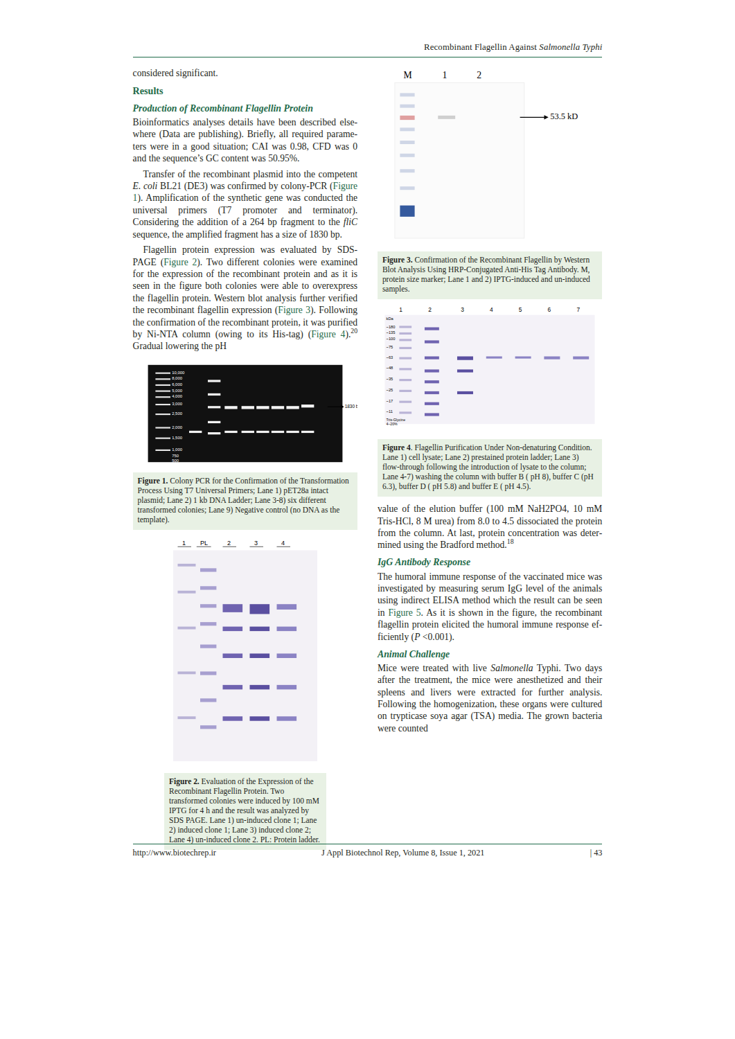Recombinant Flagellin Against Salmonella Typhi
considered significant.
Results
Production of Recombinant Flagellin Protein
Bioinformatics analyses details have been described elsewhere (Data are publishing). Briefly, all required parameters were in a good situation; CAI was 0.98, CFD was 0 and the sequence’s GC content was 50.95%.
Transfer of the recombinant plasmid into the competent E. coli BL21 (DE3) was confirmed by colony-PCR (Figure 1). Amplification of the synthetic gene was conducted the universal primers (T7 promoter and terminator). Considering the addition of a 264 bp fragment to the fliC sequence, the amplified fragment has a size of 1830 bp.
Flagellin protein expression was evaluated by SDS-PAGE (Figure 2). Two different colonies were examined for the expression of the recombinant protein and as it is seen in the figure both colonies were able to overexpress the flagellin protein. Western blot analysis further verified the recombinant flagellin expression (Figure 3). Following the confirmation of the recombinant protein, it was purified by Ni-NTA column (owing to its His-tag) (Figure 4).20 Gradual lowering the pH
Figure 1. Colony PCR for the Confirmation of the Transformation Process Using T7 Universal Primers; Lane 1) pET28a intact plasmid; Lane 2) 1 kb DNA Ladder; Lane 3-8) six different transformed colonies; Lane 9) Negative control (no DNA as the template).
Figure 2. Evaluation of the Expression of the Recombinant Flagellin Protein. Two transformed colonies were induced by 100 mM IPTG for 4 h and the result was analyzed by SDS PAGE. Lane 1) un-induced clone 1; Lane 2) induced clone 1; Lane 3) induced clone 2; Lane 4) un-induced clone 2. PL: Protein ladder.
Figure 3. Confirmation of the Recombinant Flagellin by Western Blot Analysis Using HRP-Conjugated Anti-His Tag Antibody. M, protein size marker; Lane 1 and 2) IPTG-induced and un-induced samples.
Figure 4. Flagellin Purification Under Non-denaturing Condition. Lane 1) cell lysate; Lane 2) prestained protein ladder; Lane 3) flow-through following the introduction of lysate to the column; Lane 4-7) washing the column with buffer B ( pH 8), buffer C (pH 6.3), buffer D ( pH 5.8) and buffer E ( pH 4.5).
value of the elution buffer (100 mM NaH2PO4, 10 mM Tris-HCl, 8 M urea) from 8.0 to 4.5 dissociated the protein from the column. At last, protein concentration was determined using the Bradford method.18
IgG Antibody Response
The humoral immune response of the vaccinated mice was investigated by measuring serum IgG level of the animals using indirect ELISA method which the result can be seen in Figure 5. As it is shown in the figure, the recombinant flagellin protein elicited the humoral immune response efficiently (P <0.001).
Animal Challenge
Mice were treated with live Salmonella Typhi. Two days after the treatment, the mice were anesthetized and their spleens and livers were extracted for further analysis. Following the homogenization, these organs were cultured on trypticase soya agar (TSA) media. The grown bacteria were counted
http://www.biotechrep.ir
J Appl Biotechnol Rep, Volume 8, Issue 1, 2021
| 43